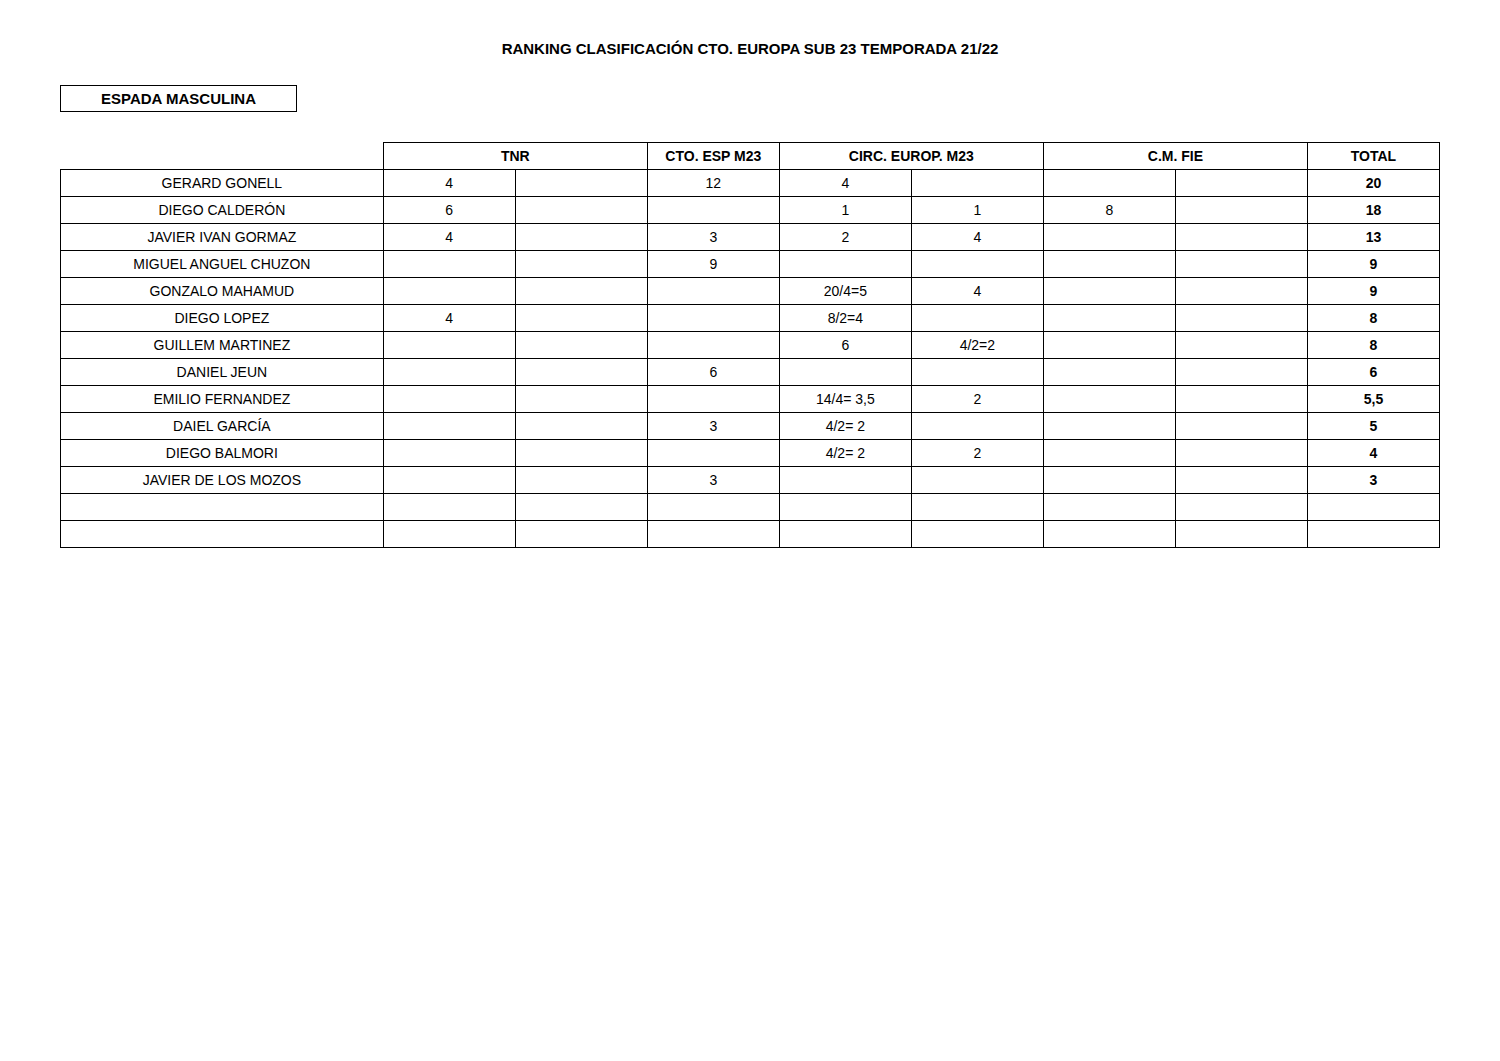RANKING CLASIFICACIÓN CTO. EUROPA SUB 23 TEMPORADA 21/22
ESPADA MASCULINA
| | TNR | CTO. ESP M23 | CIRC. EUROP. M23 | C.M. FIE | TOTAL |
| --- | --- | --- | --- | --- | --- |
| GERARD GONELL | 4 | | 12 | 4 | | | | 20 |
| DIEGO CALDERÓN | 6 | | | 1 | 1 | 8 | | 18 |
| JAVIER IVAN GORMAZ | 4 | | 3 | 2 | 4 | | | 13 |
| MIGUEL ANGUEL CHUZON | | | 9 | | | | | 9 |
| GONZALO MAHAMUD | | | | 20/4=5 | 4 | | | 9 |
| DIEGO LOPEZ | 4 | | | 8/2=4 | | | | 8 |
| GUILLEM MARTINEZ | | | | 6 | 4/2=2 | | | 8 |
| DANIEL JEUN | | | 6 | | | | | 6 |
| EMILIO FERNANDEZ | | | | 14/4= 3,5 | 2 | | | 5,5 |
| DAIEL GARCÍA | | | 3 | 4/2= 2 | | | | 5 |
| DIEGO BALMORI | | | | 4/2= 2 | 2 | | | 4 |
| JAVIER DE LOS MOZOS | | | 3 | | | | | 3 |